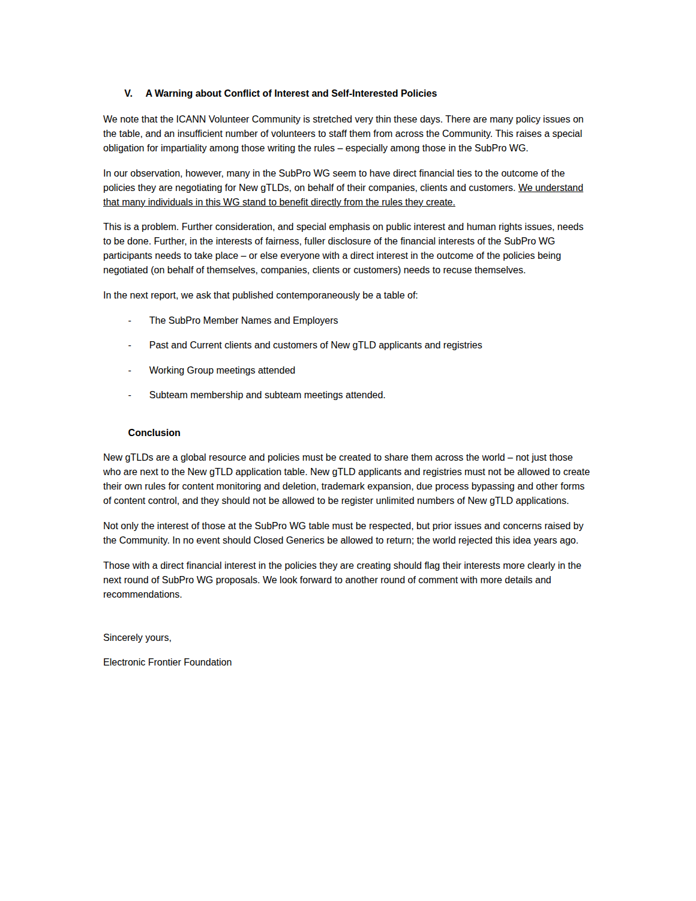V. A Warning about Conflict of Interest and Self-Interested Policies
We note that the ICANN Volunteer Community is stretched very thin these days. There are many policy issues on the table, and an insufficient number of volunteers to staff them from across the Community. This raises a special obligation for impartiality among those writing the rules – especially among those in the SubPro WG.
In our observation, however, many in the SubPro WG seem to have direct financial ties to the outcome of the policies they are negotiating for New gTLDs, on behalf of their companies, clients and customers. We understand that many individuals in this WG stand to benefit directly from the rules they create.
This is a problem. Further consideration, and special emphasis on public interest and human rights issues, needs to be done. Further, in the interests of fairness, fuller disclosure of the financial interests of the SubPro WG participants needs to take place – or else everyone with a direct interest in the outcome of the policies being negotiated (on behalf of themselves, companies, clients or customers) needs to recuse themselves.
In the next report, we ask that published contemporaneously be a table of:
The SubPro Member Names and Employers
Past and Current clients and customers of New gTLD applicants and registries
Working Group meetings attended
Subteam membership and subteam meetings attended.
Conclusion
New gTLDs are a global resource and policies must be created to share them across the world – not just those who are next to the New gTLD application table. New gTLD applicants and registries must not be allowed to create their own rules for content monitoring and deletion, trademark expansion, due process bypassing and other forms of content control, and they should not be allowed to be register unlimited numbers of New gTLD applications.
Not only the interest of those at the SubPro WG table must be respected, but prior issues and concerns raised by the Community. In no event should Closed Generics be allowed to return; the world rejected this idea years ago.
Those with a direct financial interest in the policies they are creating should flag their interests more clearly in the next round of SubPro WG proposals. We look forward to another round of comment with more details and recommendations.
Sincerely yours,
Electronic Frontier Foundation